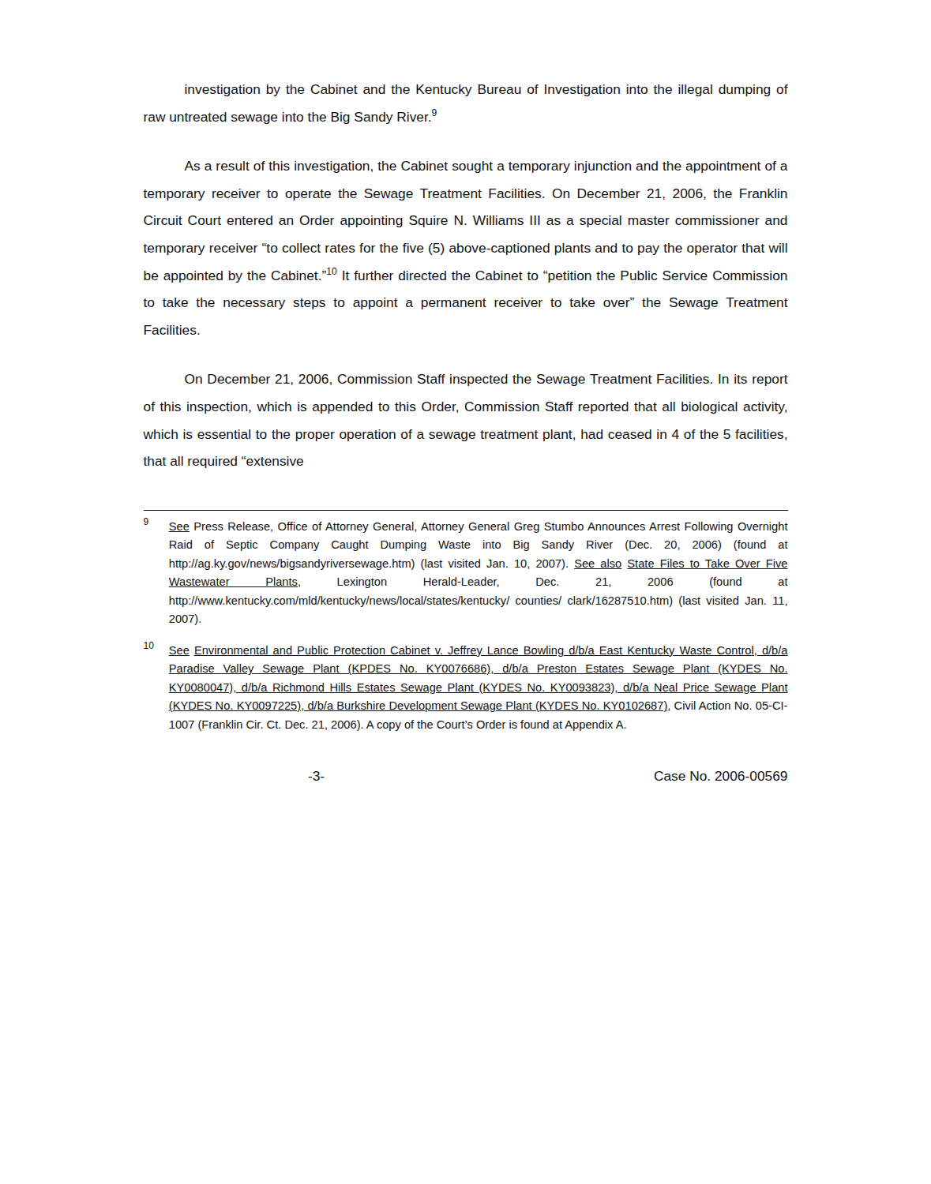investigation by the Cabinet and the Kentucky Bureau of Investigation into the illegal dumping of raw untreated sewage into the Big Sandy River.9
As a result of this investigation, the Cabinet sought a temporary injunction and the appointment of a temporary receiver to operate the Sewage Treatment Facilities. On December 21, 2006, the Franklin Circuit Court entered an Order appointing Squire N. Williams III as a special master commissioner and temporary receiver “to collect rates for the five (5) above-captioned plants and to pay the operator that will be appointed by the Cabinet.”10 It further directed the Cabinet to “petition the Public Service Commission to take the necessary steps to appoint a permanent receiver to take over” the Sewage Treatment Facilities.
On December 21, 2006, Commission Staff inspected the Sewage Treatment Facilities. In its report of this inspection, which is appended to this Order, Commission Staff reported that all biological activity, which is essential to the proper operation of a sewage treatment plant, had ceased in 4 of the 5 facilities, that all required “extensive
9 See Press Release, Office of Attorney General, Attorney General Greg Stumbo Announces Arrest Following Overnight Raid of Septic Company Caught Dumping Waste into Big Sandy River (Dec. 20, 2006) (found at http://ag.ky.gov/news/bigsandyriversewage.htm) (last visited Jan. 10, 2007). See also State Files to Take Over Five Wastewater Plants, Lexington Herald-Leader, Dec. 21, 2006 (found at http://www.kentucky.com/mld/kentucky/news/local/states/kentucky/ counties/ clark/16287510.htm) (last visited Jan. 11, 2007).
10 See Environmental and Public Protection Cabinet v. Jeffrey Lance Bowling d/b/a East Kentucky Waste Control, d/b/a Paradise Valley Sewage Plant (KPDES No. KY0076686), d/b/a Preston Estates Sewage Plant (KYDES No. KY0080047), d/b/a Richmond Hills Estates Sewage Plant (KYDES No. KY0093823), d/b/a Neal Price Sewage Plant (KYDES No. KY0097225), d/b/a Burkshire Development Sewage Plant (KYDES No. KY0102687), Civil Action No. 05-CI-1007 (Franklin Cir. Ct. Dec. 21, 2006). A copy of the Court’s Order is found at Appendix A.
-3- Case No. 2006-00569